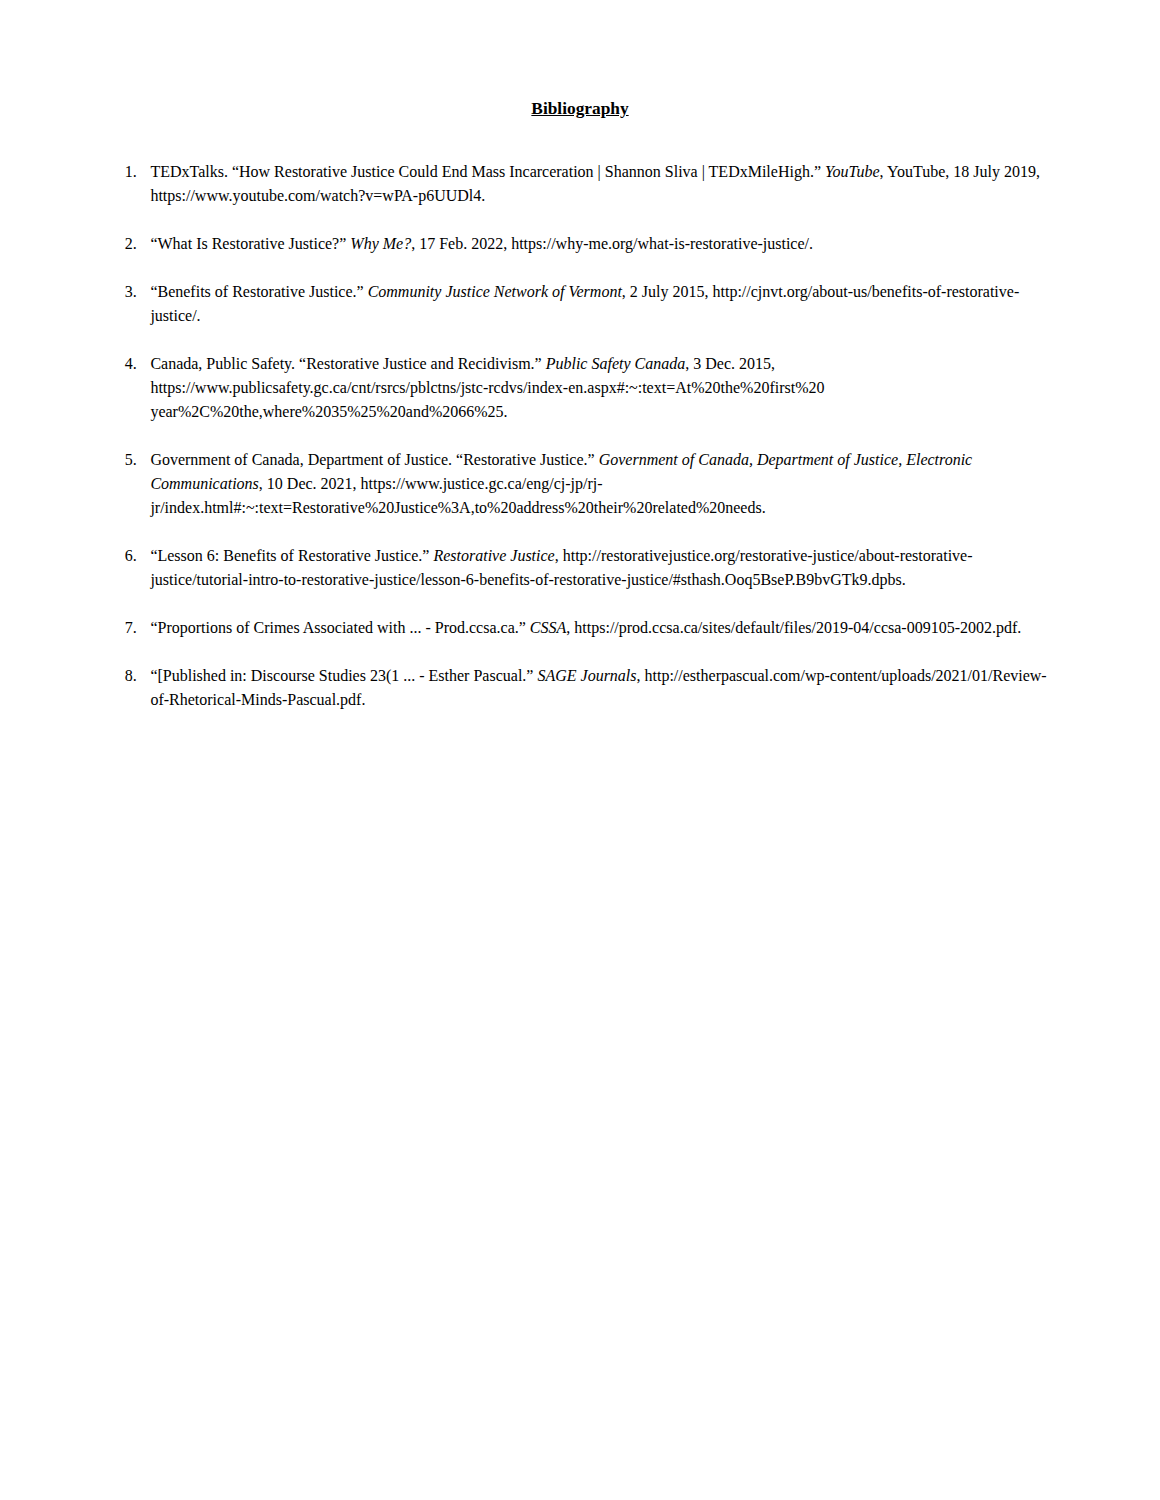Bibliography
TEDxTalks. “How Restorative Justice Could End Mass Incarceration | Shannon Sliva | TEDxMileHigh.” YouTube, YouTube, 18 July 2019, https://www.youtube.com/watch?v=wPA-p6UUDl4.
“What Is Restorative Justice?” Why Me?, 17 Feb. 2022, https://why-me.org/what-is-restorative-justice/.
“Benefits of Restorative Justice.” Community Justice Network of Vermont, 2 July 2015, http://cjnvt.org/about-us/benefits-of-restorative-justice/.
Canada, Public Safety. “Restorative Justice and Recidivism.” Public Safety Canada, 3 Dec. 2015, https://www.publicsafety.gc.ca/cnt/rsrcs/pblctns/jstc-rcdvs/index-en.aspx#:~:text=At%20the%20first%20 year%2C%20the,where%2035%25%20and%2066%25.
Government of Canada, Department of Justice. “Restorative Justice.” Government of Canada, Department of Justice, Electronic Communications, 10 Dec. 2021, https://www.justice.gc.ca/eng/cj-jp/rj-jr/index.html#:~:text=Restorative%20Justice%3A,to%20address%20their%20related%20needs.
“Lesson 6: Benefits of Restorative Justice.” Restorative Justice, http://restorativejustice.org/restorative-justice/about-restorative-justice/tutorial-intro-to-restorative-justice/lesson-6-benefits-of-restorative-justice/#sthash.Ooq5BseP.B9bvGTk9.dpbs.
“Proportions of Crimes Associated with ... - Prod.ccsa.ca.” CSSA, https://prod.ccsa.ca/sites/default/files/2019-04/ccsa-009105-2002.pdf.
“[Published in: Discourse Studies 23(1 ... - Esther Pascual.” SAGE Journals, http://estherpascual.com/wp-content/uploads/2021/01/Review-of-Rhetorical-Minds-Pascual.pdf.